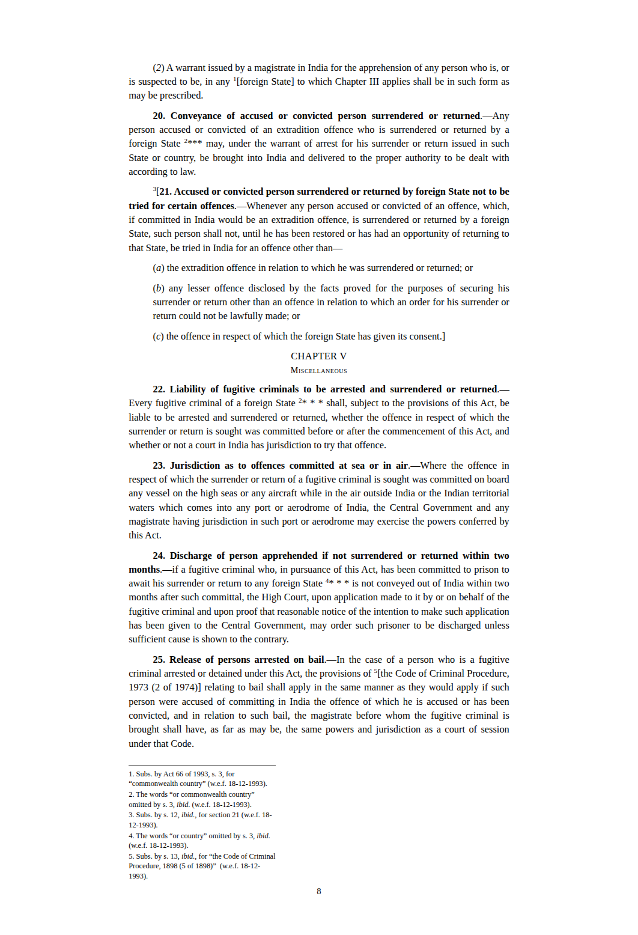(2) A warrant issued by a magistrate in India for the apprehension of any person who is, or is suspected to be, in any 1[foreign State] to which Chapter III applies shall be in such form as may be prescribed.
20. Conveyance of accused or convicted person surrendered or returned.—Any person accused or convicted of an extradition offence who is surrendered or returned by a foreign State 2*** may, under the warrant of arrest for his surrender or return issued in such State or country, be brought into India and delivered to the proper authority to be dealt with according to law.
3[21. Accused or convicted person surrendered or returned by foreign State not to be tried for certain offences.—Whenever any person accused or convicted of an offence, which, if committed in India would be an extradition offence, is surrendered or returned by a foreign State, such person shall not, until he has been restored or has had an opportunity of returning to that State, be tried in India for an offence other than—
(a) the extradition offence in relation to which he was surrendered or returned; or
(b) any lesser offence disclosed by the facts proved for the purposes of securing his surrender or return other than an offence in relation to which an order for his surrender or return could not be lawfully made; or
(c) the offence in respect of which the foreign State has given its consent.]
CHAPTER V
Miscellaneous
22. Liability of fugitive criminals to be arrested and surrendered or returned.—Every fugitive criminal of a foreign State 2* * * shall, subject to the provisions of this Act, be liable to be arrested and surrendered or returned, whether the offence in respect of which the surrender or return is sought was committed before or after the commencement of this Act, and whether or not a court in India has jurisdiction to try that offence.
23. Jurisdiction as to offences committed at sea or in air.—Where the offence in respect of which the surrender or return of a fugitive criminal is sought was committed on board any vessel on the high seas or any aircraft while in the air outside India or the Indian territorial waters which comes into any port or aerodrome of India, the Central Government and any magistrate having jurisdiction in such port or aerodrome may exercise the powers conferred by this Act.
24. Discharge of person apprehended if not surrendered or returned within two months.—if a fugitive criminal who, in pursuance of this Act, has been committed to prison to await his surrender or return to any foreign State 4* * * is not conveyed out of India within two months after such committal, the High Court, upon application made to it by or on behalf of the fugitive criminal and upon proof that reasonable notice of the intention to make such application has been given to the Central Government, may order such prisoner to be discharged unless sufficient cause is shown to the contrary.
25. Release of persons arrested on bail.—In the case of a person who is a fugitive criminal arrested or detained under this Act, the provisions of 5[the Code of Criminal Procedure, 1973 (2 of 1974)] relating to bail shall apply in the same manner as they would apply if such person were accused of committing in India the offence of which he is accused or has been convicted, and in relation to such bail, the magistrate before whom the fugitive criminal is brought shall have, as far as may be, the same powers and jurisdiction as a court of session under that Code.
1. Subs. by Act 66 of 1993, s. 3, for “commonwealth country” (w.e.f. 18-12-1993).
2. The words “or commonwealth country” omitted by s. 3, ibid. (w.e.f. 18-12-1993).
3. Subs. by s. 12, ibid., for section 21 (w.e.f. 18-12-1993).
4. The words “or country” omitted by s. 3, ibid. (w.e.f. 18-12-1993).
5. Subs. by s. 13, ibid., for “the Code of Criminal Procedure, 1898 (5 of 1898)” (w.e.f. 18-12-1993).
8